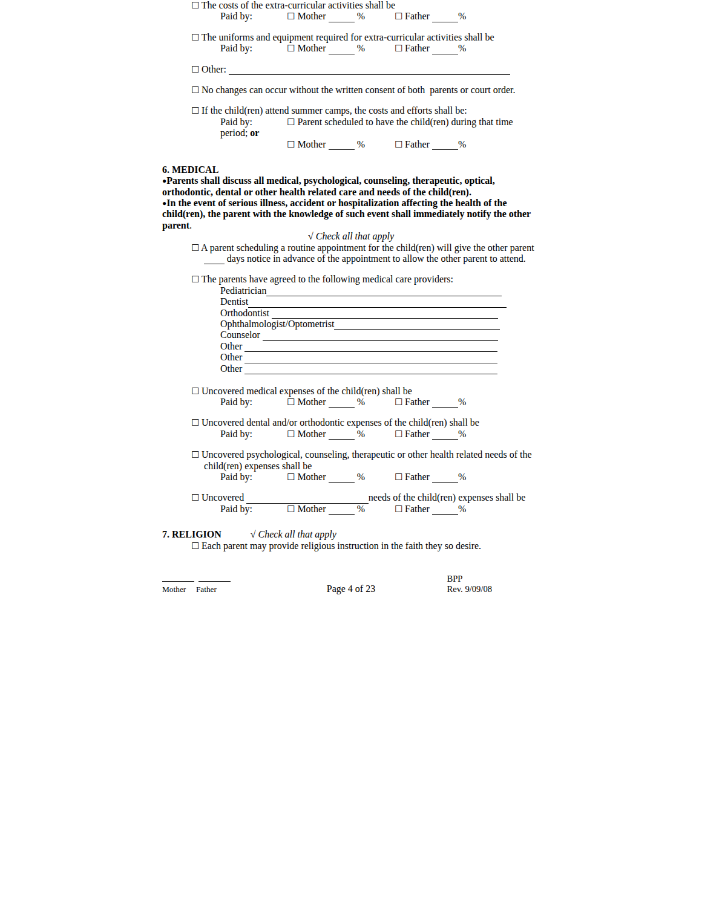☐ The costs of the extra-curricular activities shall be
Paid by:☐ Mother %☐ Father %
☐ The uniforms and equipment required for extra-curricular activities shall be
Paid by:☐ Mother %☐ Father %
☐ Other:
☐ No changes can occur without the written consent of both parents or court order.
☐ If the child(ren) attend summer camps, the costs and efforts shall be:
Paid by:☐ Parent scheduled to have the child(ren) during that time period; or
☐ Mother %☐ Father %
6. MEDICAL
●Parents shall discuss all medical, psychological, counseling, therapeutic, optical, orthodontic, dental or other health related care and needs of the child(ren).
●In the event of serious illness, accident or hospitalization affecting the health of the child(ren), the parent with the knowledge of such event shall immediately notify the other parent.
√ Check all that apply
☐ A parent scheduling a routine appointment for the child(ren) will give the other parent days notice in advance of the appointment to allow the other parent to attend.
☐ The parents have agreed to the following medical care providers:
Pediatrician
Dentist
Orthodontist
Ophthalmologist/Optometrist
Counselor
Other
Other
Other
☐ Uncovered medical expenses of the child(ren) shall be
Paid by:☐ Mother %☐ Father %
☐ Uncovered dental and/or orthodontic expenses of the child(ren) shall be
Paid by:☐ Mother %☐ Father %
☐ Uncovered psychological, counseling, therapeutic or other health related needs of the child(ren) expenses shall be
Paid by:☐ Mother %☐ Father %
☐ Uncovered needs of the child(ren) expenses shall be
Paid by:☐ Mother %☐ Father %
7. RELIGION
√ Check all that apply
☐ Each parent may provide religious instruction in the faith they so desire.
| Mother Father | Page 4 of 23 | BPP Rev. 9/09/08 |